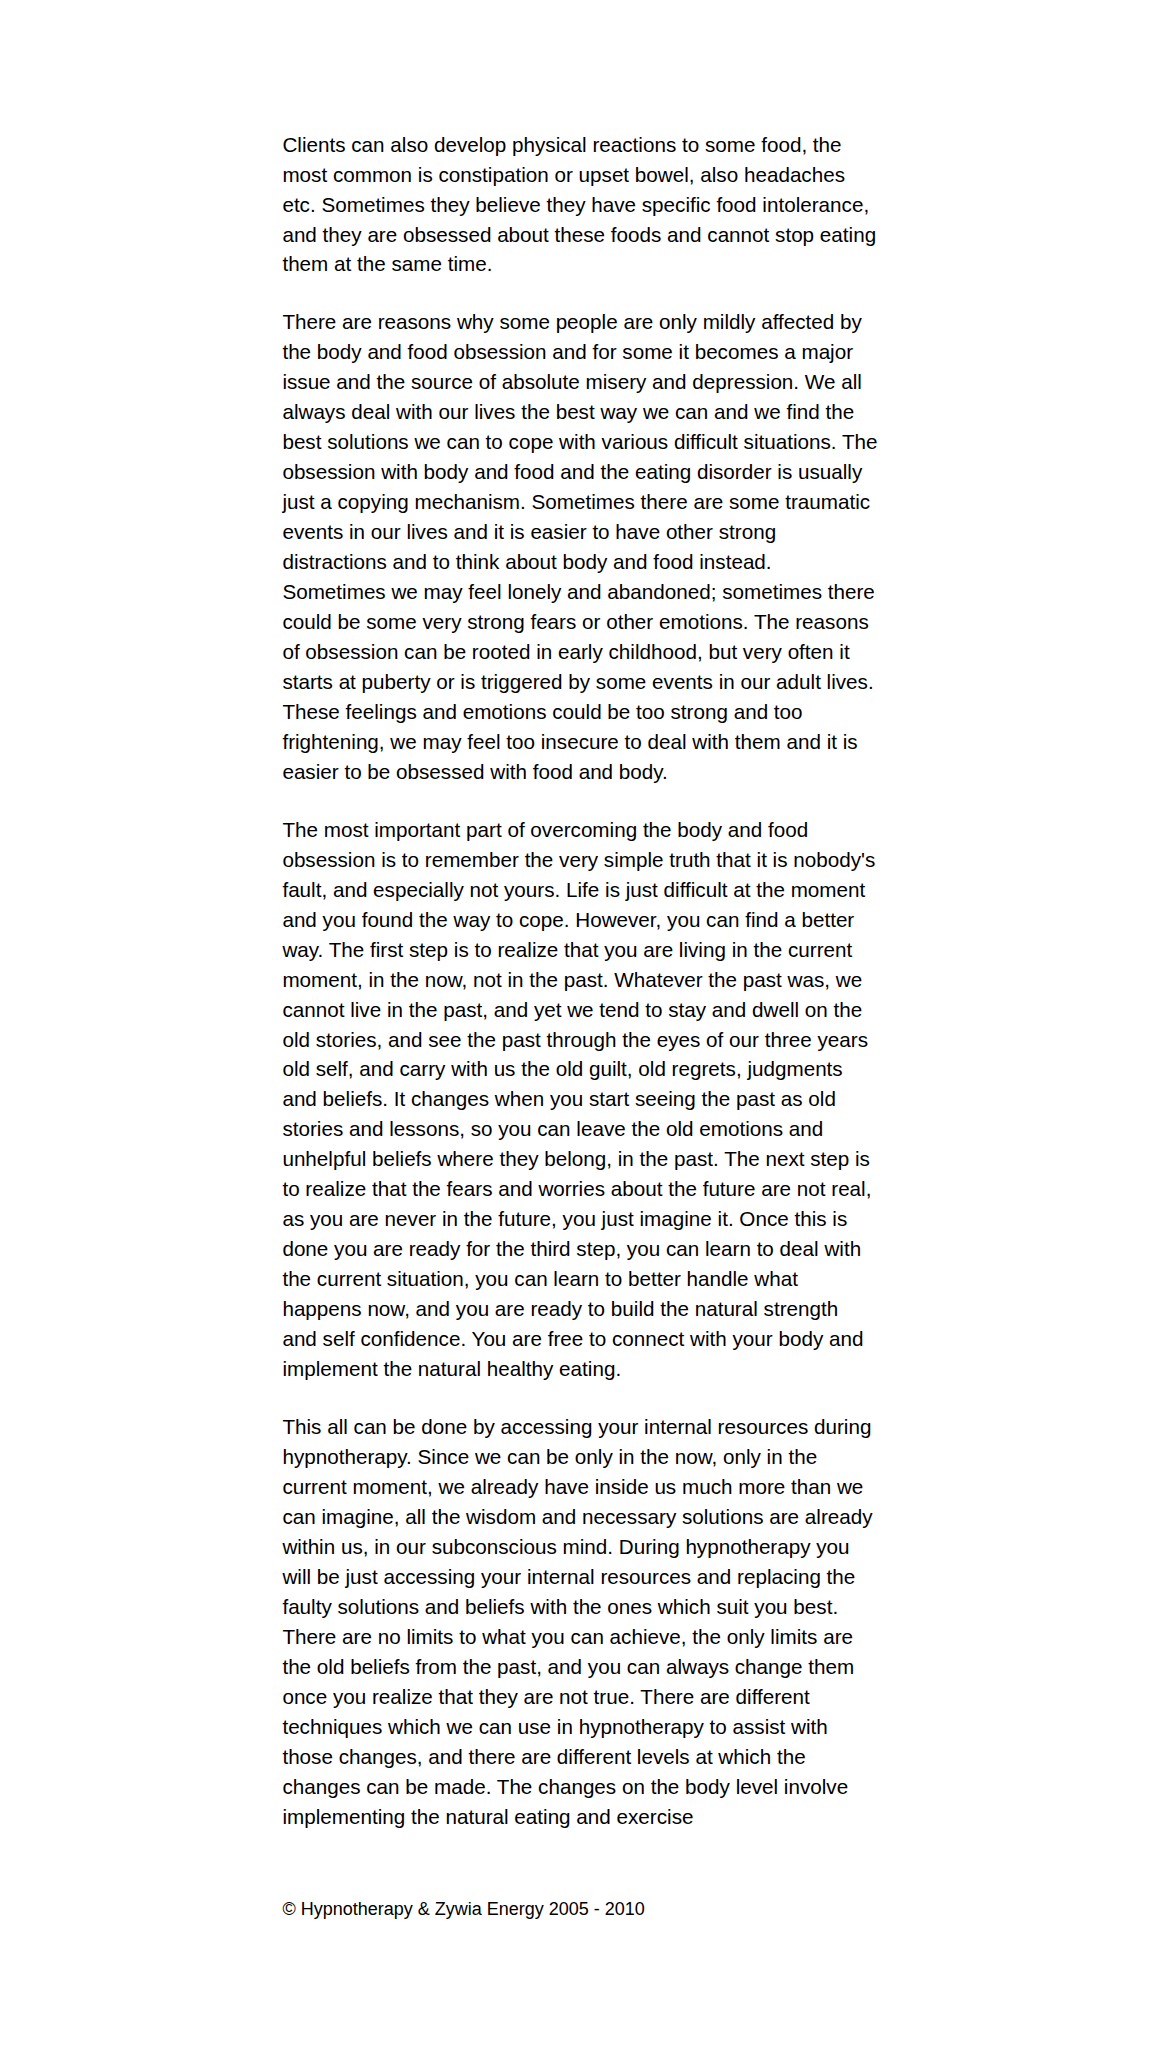Clients can also develop physical reactions to some food, the most common is constipation or upset bowel, also headaches etc. Sometimes they believe they have specific food intolerance, and they are obsessed about these foods and cannot stop eating them at the same time.
There are reasons why some people are only mildly affected by the body and food obsession and for some it becomes a major issue and the source of absolute misery and depression. We all always deal with our lives the best way we can and we find the best solutions we can to cope with various difficult situations. The obsession with body and food and the eating disorder is usually just a copying mechanism. Sometimes there are some traumatic events in our lives and it is easier to have other strong distractions and to think about body and food instead. Sometimes we may feel lonely and abandoned; sometimes there could be some very strong fears or other emotions. The reasons of obsession can be rooted in early childhood, but very often it starts at puberty or is triggered by some events in our adult lives. These feelings and emotions could be too strong and too frightening, we may feel too insecure to deal with them and it is easier to be obsessed with food and body.
The most important part of overcoming the body and food obsession is to remember the very simple truth that it is nobody's fault, and especially not yours. Life is just difficult at the moment and you found the way to cope. However, you can find a better way. The first step is to realize that you are living in the current moment, in the now, not in the past. Whatever the past was, we cannot live in the past, and yet we tend to stay and dwell on the old stories, and see the past through the eyes of our three years old self, and carry with us the old guilt, old regrets, judgments and beliefs. It changes when you start seeing the past as old stories and lessons, so you can leave the old emotions and unhelpful beliefs where they belong, in the past. The next step is to realize that the fears and worries about the future are not real, as you are never in the future, you just imagine it. Once this is done you are ready for the third step, you can learn to deal with the current situation, you can learn to better handle what happens now, and you are ready to build the natural strength and self confidence. You are free to connect with your body and implement the natural healthy eating.
This all can be done by accessing your internal resources during hypnotherapy. Since we can be only in the now, only in the current moment, we already have inside us much more than we can imagine, all the wisdom and necessary solutions are already within us, in our subconscious mind. During hypnotherapy you will be just accessing your internal resources and replacing the faulty solutions and beliefs with the ones which suit you best. There are no limits to what you can achieve, the only limits are the old beliefs from the past, and you can always change them once you realize that they are not true. There are different techniques which we can use in hypnotherapy to assist with those changes, and there are different levels at which the changes can be made. The changes on the body level involve implementing the natural eating and exercise
© Hypnotherapy & Zywia Energy 2005 - 2010